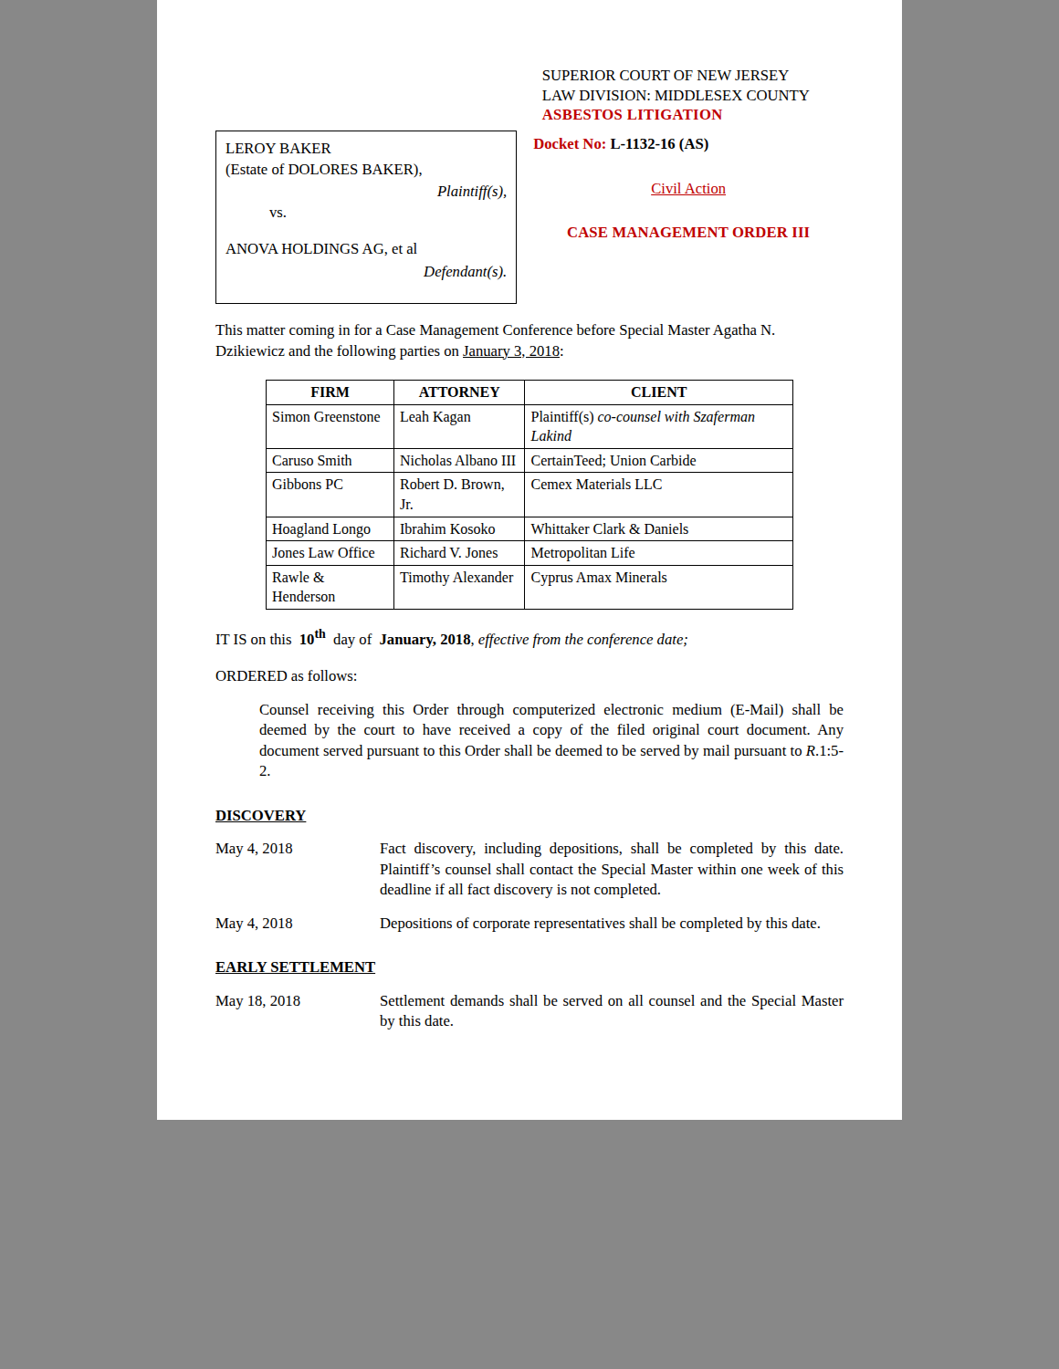SUPERIOR COURT OF NEW JERSEY
LAW DIVISION: MIDDLESEX COUNTY
ASBESTOS LITIGATION
LEROY BAKER
(Estate of DOLORES BAKER),
Plaintiff(s),
vs.
ANOVA HOLDINGS AG, et al
Defendant(s).
Docket No: L-1132-16 (AS)
Civil Action
CASE MANAGEMENT ORDER III
This matter coming in for a Case Management Conference before Special Master Agatha N. Dzikiewicz and the following parties on January 3, 2018:
| FIRM | ATTORNEY | CLIENT |
| --- | --- | --- |
| Simon Greenstone | Leah Kagan | Plaintiff(s) co-counsel with Szaferman Lakind |
| Caruso Smith | Nicholas Albano III | CertainTeed; Union Carbide |
| Gibbons PC | Robert D. Brown, Jr. | Cemex Materials LLC |
| Hoagland Longo | Ibrahim Kosoko | Whittaker Clark & Daniels |
| Jones Law Office | Richard V. Jones | Metropolitan Life |
| Rawle & Henderson | Timothy Alexander | Cyprus Amax Minerals |
IT IS on this 10th day of January, 2018, effective from the conference date;
ORDERED as follows:
Counsel receiving this Order through computerized electronic medium (E-Mail) shall be deemed by the court to have received a copy of the filed original court document. Any document served pursuant to this Order shall be deemed to be served by mail pursuant to R.1:5-2.
DISCOVERY
May 4, 2018
Fact discovery, including depositions, shall be completed by this date. Plaintiff’s counsel shall contact the Special Master within one week of this deadline if all fact discovery is not completed.
May 4, 2018
Depositions of corporate representatives shall be completed by this date.
EARLY SETTLEMENT
May 18, 2018
Settlement demands shall be served on all counsel and the Special Master by this date.